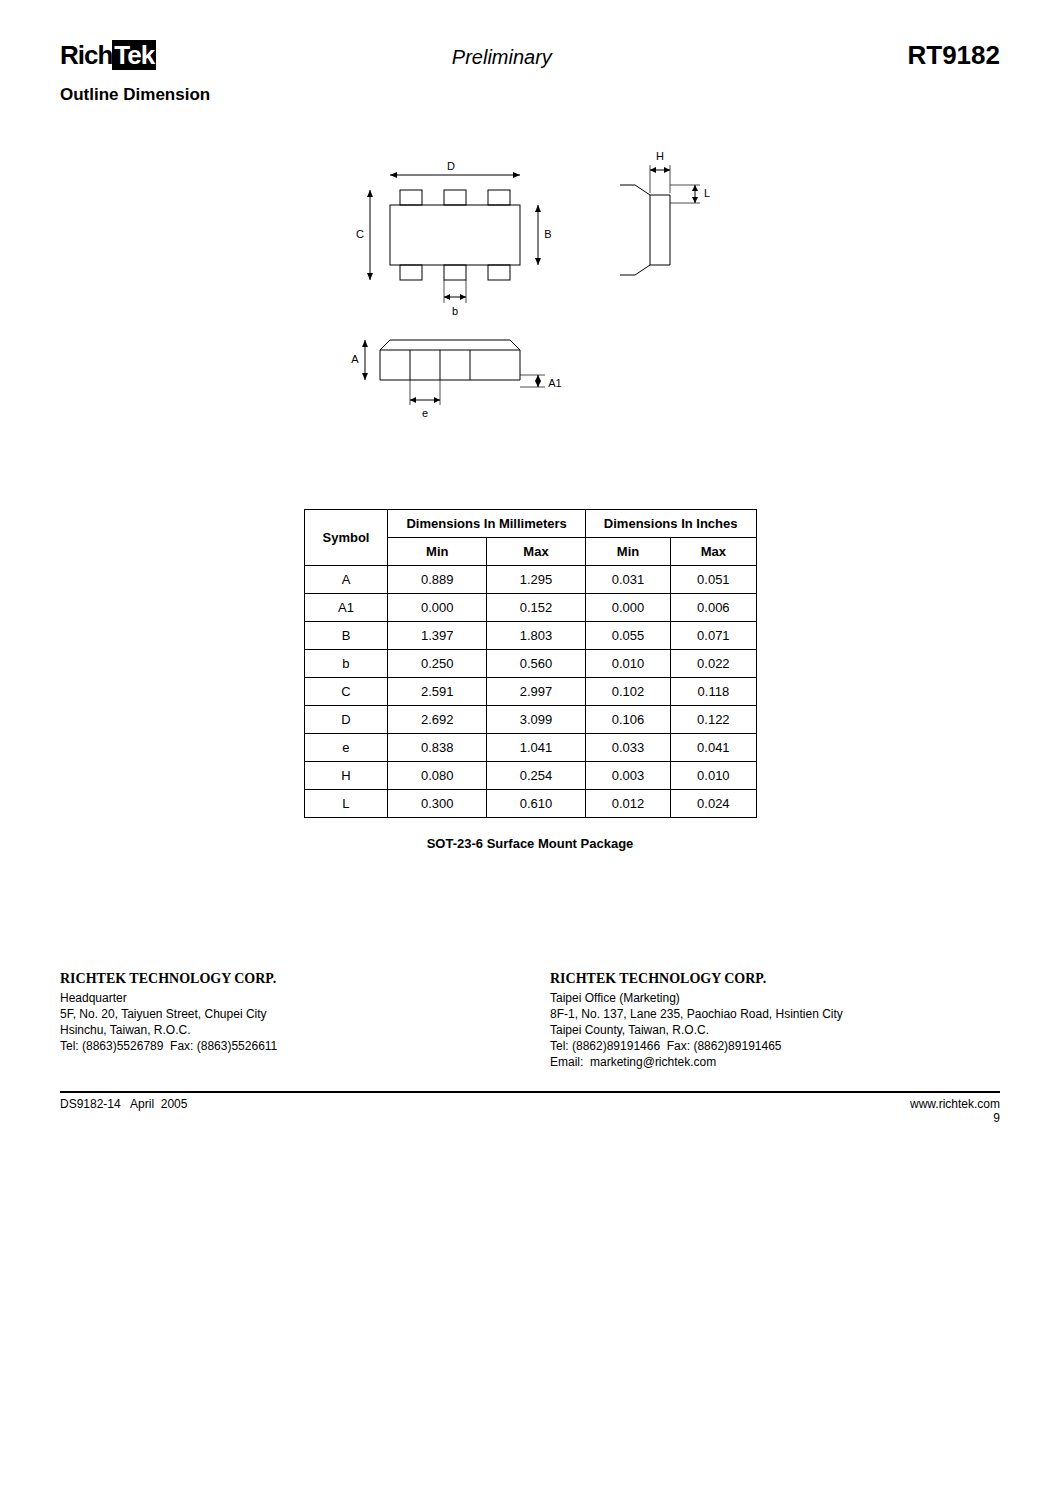RichTek
Preliminary
RT9182
Outline Dimension
D C B b H L A A1 e
| Symbol | Dimensions In Millimeters | Dimensions In Inches |
| --- | --- | --- |
| Min | Max | Min | Max |
| A | 0.889 | 1.295 | 0.031 | 0.051 |
| A1 | 0.000 | 0.152 | 0.000 | 0.006 |
| B | 1.397 | 1.803 | 0.055 | 0.071 |
| b | 0.250 | 0.560 | 0.010 | 0.022 |
| C | 2.591 | 2.997 | 0.102 | 0.118 |
| D | 2.692 | 3.099 | 0.106 | 0.122 |
| e | 0.838 | 1.041 | 0.033 | 0.041 |
| H | 0.080 | 0.254 | 0.003 | 0.010 |
| L | 0.300 | 0.610 | 0.012 | 0.024 |
SOT-23-6 Surface Mount Package
RICHTEK TECHNOLOGY CORP.
Headquarter
5F, No. 20, Taiyuen Street, Chupei City
Hsinchu, Taiwan, R.O.C.
Tel: (8863)5526789 Fax: (8863)5526611
RICHTEK TECHNOLOGY CORP.
Taipei Office (Marketing)
8F-1, No. 137, Lane 235, Paochiao Road, Hsintien City
Taipei County, Taiwan, R.O.C.
Tel: (8862)89191466 Fax: (8862)89191465
Email: marketing@richtek.com
DS9182-14 April 2005 www.richtek.com
9